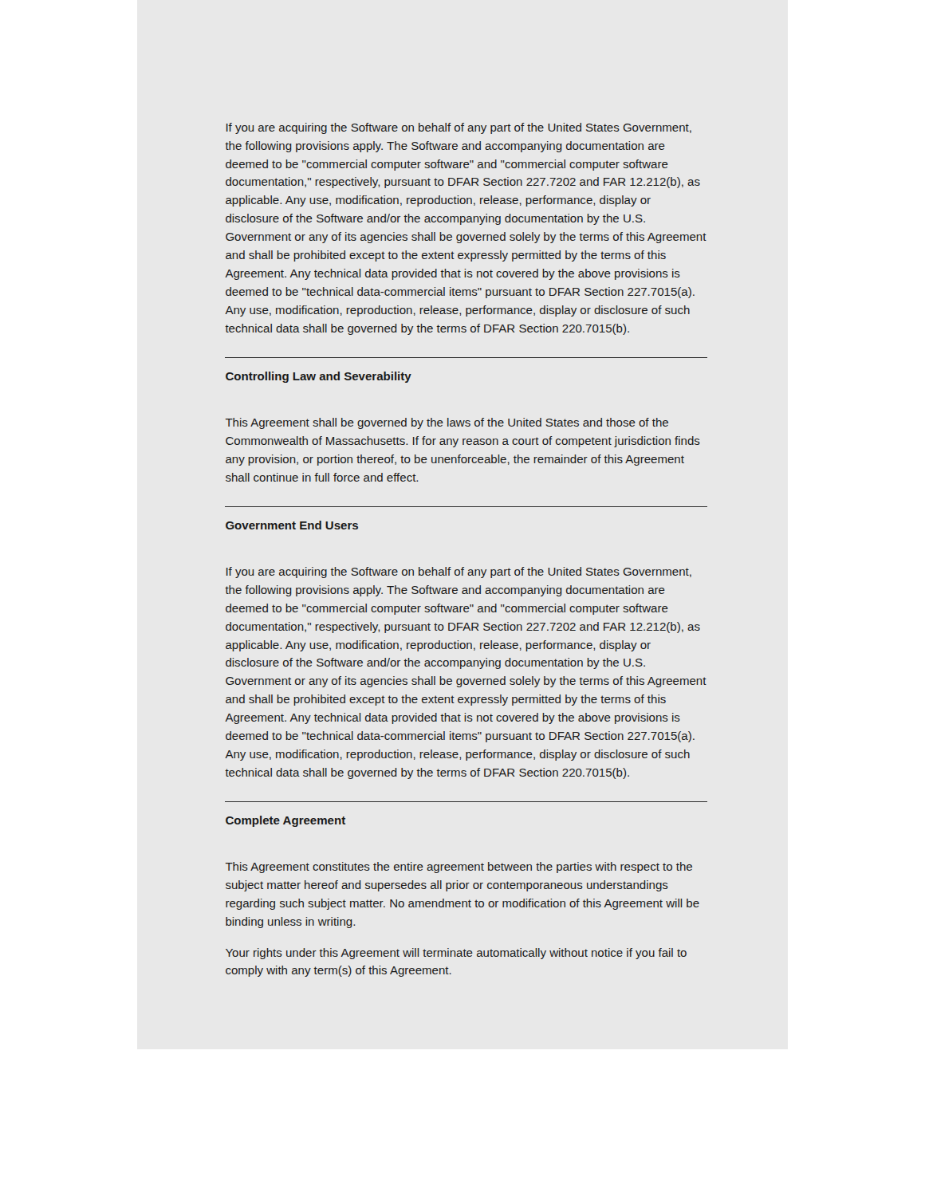If you are acquiring the Software on behalf of any part of the United States Government, the following provisions apply. The Software and accompanying documentation are deemed to be "commercial computer software" and "commercial computer software documentation," respectively, pursuant to DFAR Section 227.7202 and FAR 12.212(b), as applicable. Any use, modification, reproduction, release, performance, display or disclosure of the Software and/or the accompanying documentation by the U.S. Government or any of its agencies shall be governed solely by the terms of this Agreement and shall be prohibited except to the extent expressly permitted by the terms of this Agreement. Any technical data provided that is not covered by the above provisions is deemed to be "technical data-commercial items" pursuant to DFAR Section 227.7015(a). Any use, modification, reproduction, release, performance, display or disclosure of such technical data shall be governed by the terms of DFAR Section 220.7015(b).
Controlling Law and Severability
This Agreement shall be governed by the laws of the United States and those of the Commonwealth of Massachusetts. If for any reason a court of competent jurisdiction finds any provision, or portion thereof, to be unenforceable, the remainder of this Agreement shall continue in full force and effect.
Government End Users
If you are acquiring the Software on behalf of any part of the United States Government, the following provisions apply. The Software and accompanying documentation are deemed to be "commercial computer software" and "commercial computer software documentation," respectively, pursuant to DFAR Section 227.7202 and FAR 12.212(b), as applicable. Any use, modification, reproduction, release, performance, display or disclosure of the Software and/or the accompanying documentation by the U.S. Government or any of its agencies shall be governed solely by the terms of this Agreement and shall be prohibited except to the extent expressly permitted by the terms of this Agreement. Any technical data provided that is not covered by the above provisions is deemed to be "technical data-commercial items" pursuant to DFAR Section 227.7015(a). Any use, modification, reproduction, release, performance, display or disclosure of such technical data shall be governed by the terms of DFAR Section 220.7015(b).
Complete Agreement
This Agreement constitutes the entire agreement between the parties with respect to the subject matter hereof and supersedes all prior or contemporaneous understandings regarding such subject matter. No amendment to or modification of this Agreement will be binding unless in writing.
Your rights under this Agreement will terminate automatically without notice if you fail to comply with any term(s) of this Agreement.